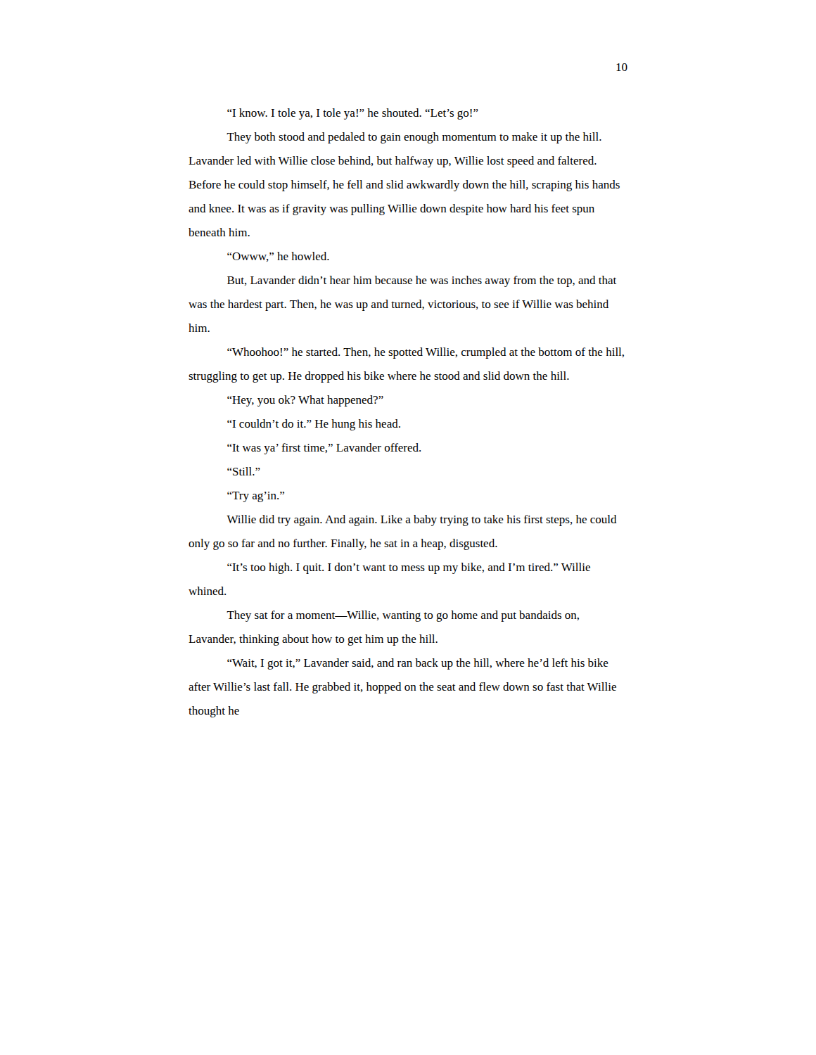10
“I know. I tole ya, I tole ya!” he shouted. “Let’s go!”
They both stood and pedaled to gain enough momentum to make it up the hill. Lavander led with Willie close behind, but halfway up, Willie lost speed and faltered. Before he could stop himself, he fell and slid awkwardly down the hill, scraping his hands and knee. It was as if gravity was pulling Willie down despite how hard his feet spun beneath him.
“Owww,” he howled.
But, Lavander didn’t hear him because he was inches away from the top, and that was the hardest part. Then, he was up and turned, victorious, to see if Willie was behind him.
“Whoohoo!” he started. Then, he spotted Willie, crumpled at the bottom of the hill, struggling to get up. He dropped his bike where he stood and slid down the hill.
“Hey, you ok? What happened?”
“I couldn’t do it.” He hung his head.
“It was ya’ first time,” Lavander offered.
“Still.”
“Try ag’in.”
Willie did try again. And again. Like a baby trying to take his first steps, he could only go so far and no further. Finally, he sat in a heap, disgusted.
“It’s too high. I quit. I don’t want to mess up my bike, and I’m tired.” Willie whined.
They sat for a moment—Willie, wanting to go home and put bandaids on, Lavander, thinking about how to get him up the hill.
“Wait, I got it,” Lavander said, and ran back up the hill, where he’d left his bike after Willie’s last fall. He grabbed it, hopped on the seat and flew down so fast that Willie thought he